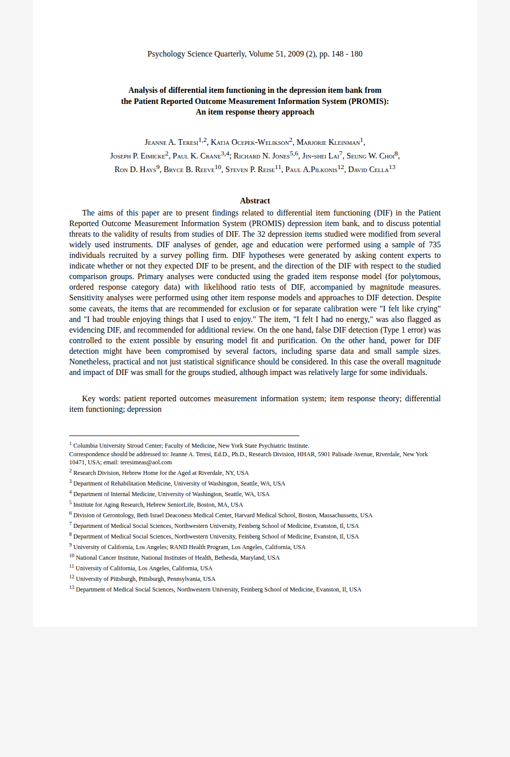Psychology Science Quarterly, Volume 51, 2009 (2), pp. 148 - 180
Analysis of differential item functioning in the depression item bank from
the Patient Reported Outcome Measurement Information System (PROMIS):
An item response theory approach
Jeanne A. Teresi1,2, Katja Ocepek-Welikson2, Marjorie Kleinman1,
Joseph P. Eimicke2, Paul K. Crane3,4; Richard N. Jones5,6, Jin-shei Lai7, Seung W. Choi8,
Ron D. Hays9, Bryce B. Reeve10, Steven P. Reise11, Paul A.Pilkonis12, David Cella13
Abstract
The aims of this paper are to present findings related to differential item functioning (DIF) in the Patient Reported Outcome Measurement Information System (PROMIS) depression item bank, and to discuss potential threats to the validity of results from studies of DIF. The 32 depression items studied were modified from several widely used instruments. DIF analyses of gender, age and education were performed using a sample of 735 individuals recruited by a survey polling firm. DIF hypotheses were generated by asking content experts to indicate whether or not they expected DIF to be present, and the direction of the DIF with respect to the studied comparison groups. Primary analyses were conducted using the graded item response model (for polytomous, ordered response category data) with likelihood ratio tests of DIF, accompanied by magnitude measures. Sensitivity analyses were performed using other item response models and approaches to DIF detection. Despite some caveats, the items that are recommended for exclusion or for separate calibration were "I felt like crying" and "I had trouble enjoying things that I used to enjoy." The item, "I felt I had no energy," was also flagged as evidencing DIF, and recommended for additional review. On the one hand, false DIF detection (Type 1 error) was controlled to the extent possible by ensuring model fit and purification. On the other hand, power for DIF detection might have been compromised by several factors, including sparse data and small sample sizes. Nonetheless, practical and not just statistical significance should be considered. In this case the overall magnitude and impact of DIF was small for the groups studied, although impact was relatively large for some individuals.
Key words: patient reported outcomes measurement information system; item response theory; differential item functioning; depression
1 Columbia University Stroud Center; Faculty of Medicine, New York State Psychiatric Institute.
Correspondence should be addressed to: Jeanne A. Teresi, Ed.D., Ph.D., Research Division, HHAR, 5901 Palisade Avenue, Riverdale, New York 10471, USA; email: teresimeas@aol.com
2 Research Division, Hebrew Home for the Aged at Riverdale, NY, USA
3 Department of Rehabilitation Medicine, University of Washington, Seattle, WA, USA
4 Department of Internal Medicine, University of Washington, Seattle, WA, USA
5 Institute for Aging Research, Hebrew SeniorLife, Boston, MA, USA
6 Division of Gerontology, Beth Israel Deaconess Medical Center, Harvard Medical School, Boston, Massachussetts, USA
7 Department of Medical Social Sciences, Northwestern University, Feinberg School of Medicine, Evanston, Il, USA
8 Department of Medical Social Sciences, Northwestern University, Feinberg School of Medicine, Evanston, Il, USA
9 University of California, Los Angeles; RAND Health Program, Los Angeles, California, USA
10 National Cancer Institute, National Institutes of Health, Bethesda, Maryland, USA
11 University of California, Los Angeles, California, USA
12 University of Pittsburgh, Pittsburgh, Pennsylvania, USA
13 Department of Medical Social Sciences, Northwestern University, Feinberg School of Medicine, Evanston, Il, USA